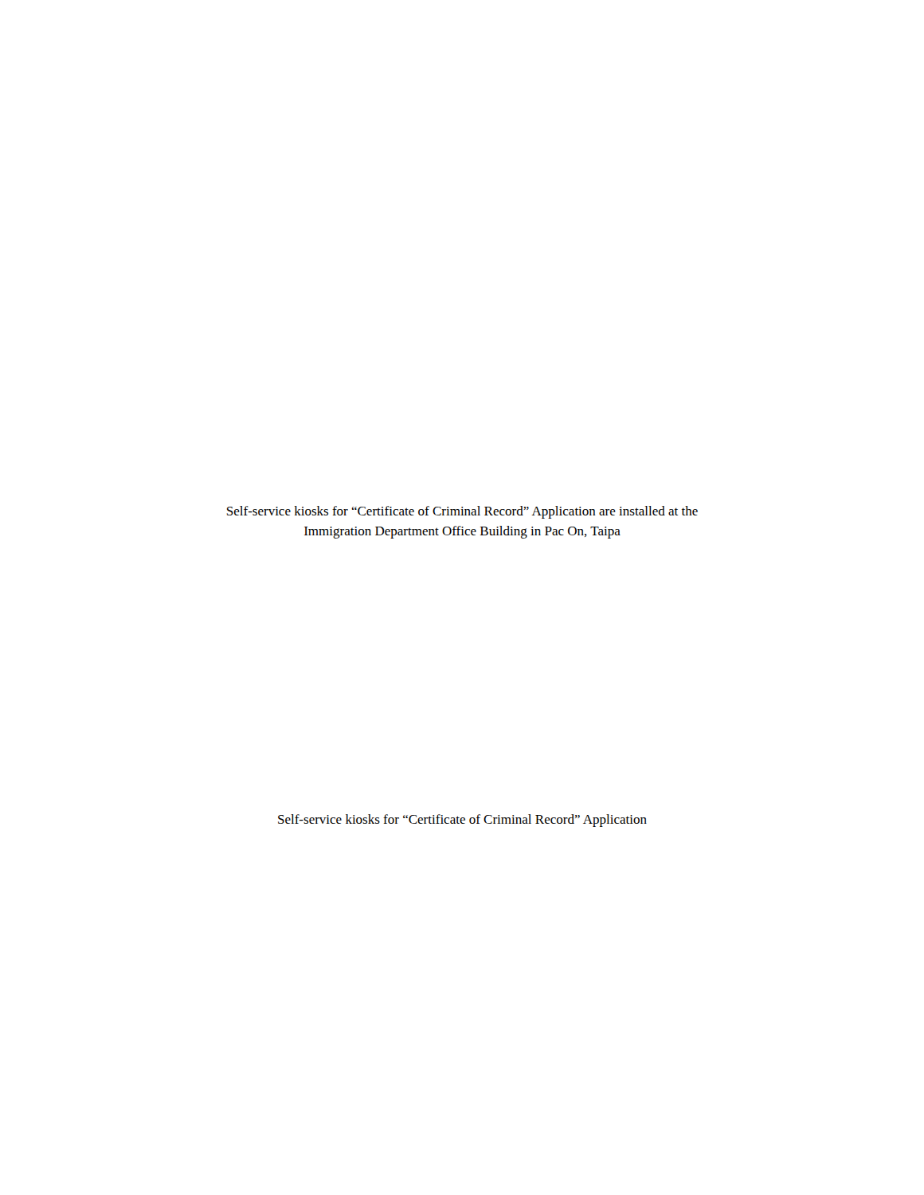Self-service kiosks for “Certificate of Criminal Record” Application are installed at the Immigration Department Office Building in Pac On, Taipa
Self-service kiosks for “Certificate of Criminal Record” Application